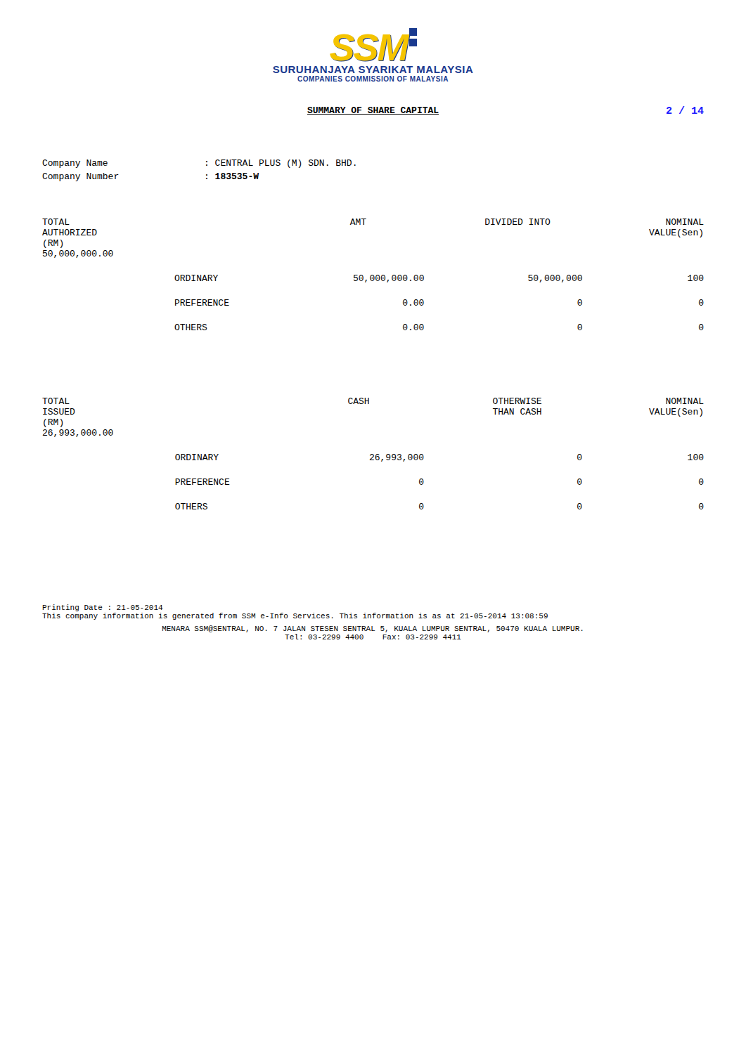2 / 14
SSM
SURUHANJAYA SYARIKAT MALAYSIA
COMPANIES COMMISSION OF MALAYSIA
SUMMARY OF SHARE CAPITAL
Company Name: CENTRAL PLUS (M) SDN. BHD.
Company Number: 183535-W
| TOTAL AUTHORIZED (RM) 50,000,000.00 | | AMT | DIVIDED INTO | NOMINAL VALUE(Sen) |
| | ORDINARY | 50,000,000.00 | 50,000,000 | 100 |
| | PREFERENCE | 0.00 | 0 | 0 |
| | OTHERS | 0.00 | 0 | 0 |
| TOTAL ISSUED (RM) 26,993,000.00 | | CASH | OTHERWISE THAN CASH | NOMINAL VALUE(Sen) |
| | ORDINARY | 26,993,000 | 0 | 100 |
| | PREFERENCE | 0 | 0 | 0 |
| | OTHERS | 0 | 0 | 0 |
Printing Date : 21-05-2014
This company information is generated from SSM e-Info Services. This information is as at 21-05-2014 13:08:59
MENARA SSM@SENTRAL, NO. 7 JALAN STESEN SENTRAL 5, KUALA LUMPUR SENTRAL, 50470 KUALA LUMPUR.
Tel: 03-2299 4400 Fax: 03-2299 4411